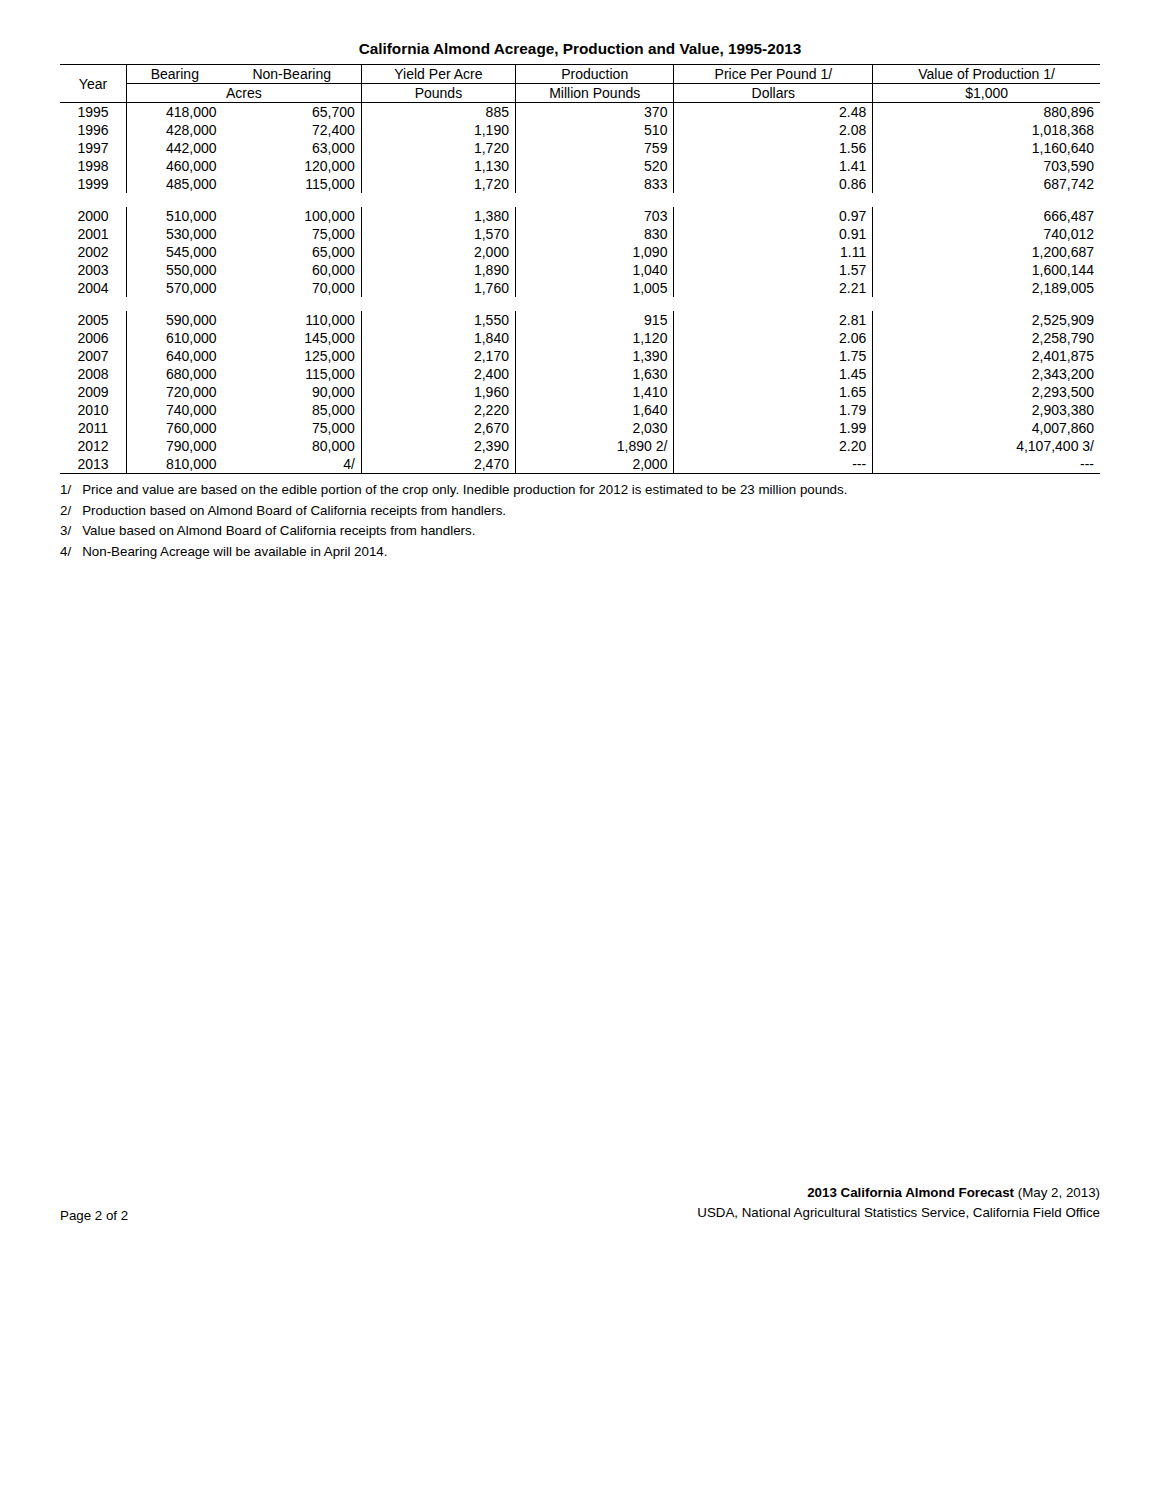California Almond Acreage, Production and Value, 1995-2013
| Year | Bearing | Non-Bearing | Yield Per Acre | Production | Price Per Pound 1/ | Value of Production 1/ |
| --- | --- | --- | --- | --- | --- | --- |
| Acres | Pounds | Million Pounds | Dollars | $1,000 |
| 1995 | 418,000 | 65,700 | 885 | 370 | 2.48 | 880,896 |
| 1996 | 428,000 | 72,400 | 1,190 | 510 | 2.08 | 1,018,368 |
| 1997 | 442,000 | 63,000 | 1,720 | 759 | 1.56 | 1,160,640 |
| 1998 | 460,000 | 120,000 | 1,130 | 520 | 1.41 | 703,590 |
| 1999 | 485,000 | 115,000 | 1,720 | 833 | 0.86 | 687,742 |
| 2000 | 510,000 | 100,000 | 1,380 | 703 | 0.97 | 666,487 |
| 2001 | 530,000 | 75,000 | 1,570 | 830 | 0.91 | 740,012 |
| 2002 | 545,000 | 65,000 | 2,000 | 1,090 | 1.11 | 1,200,687 |
| 2003 | 550,000 | 60,000 | 1,890 | 1,040 | 1.57 | 1,600,144 |
| 2004 | 570,000 | 70,000 | 1,760 | 1,005 | 2.21 | 2,189,005 |
| 2005 | 590,000 | 110,000 | 1,550 | 915 | 2.81 | 2,525,909 |
| 2006 | 610,000 | 145,000 | 1,840 | 1,120 | 2.06 | 2,258,790 |
| 2007 | 640,000 | 125,000 | 2,170 | 1,390 | 1.75 | 2,401,875 |
| 2008 | 680,000 | 115,000 | 2,400 | 1,630 | 1.45 | 2,343,200 |
| 2009 | 720,000 | 90,000 | 1,960 | 1,410 | 1.65 | 2,293,500 |
| 2010 | 740,000 | 85,000 | 2,220 | 1,640 | 1.79 | 2,903,380 |
| 2011 | 760,000 | 75,000 | 2,670 | 2,030 | 1.99 | 4,007,860 |
| 2012 | 790,000 | 80,000 | 2,390 | 1,890 2/ | 2.20 | 4,107,400 3/ |
| 2013 | 810,000 | 4/ | 2,470 | 2,000 | --- | --- |
1/ Price and value are based on the edible portion of the crop only. Inedible production for 2012 is estimated to be 23 million pounds.
2/ Production based on Almond Board of California receipts from handlers.
3/ Value based on Almond Board of California receipts from handlers.
4/ Non-Bearing Acreage will be available in April 2014.
Page 2 of 2
2013 California Almond Forecast (May 2, 2013)
USDA, National Agricultural Statistics Service, California Field Office